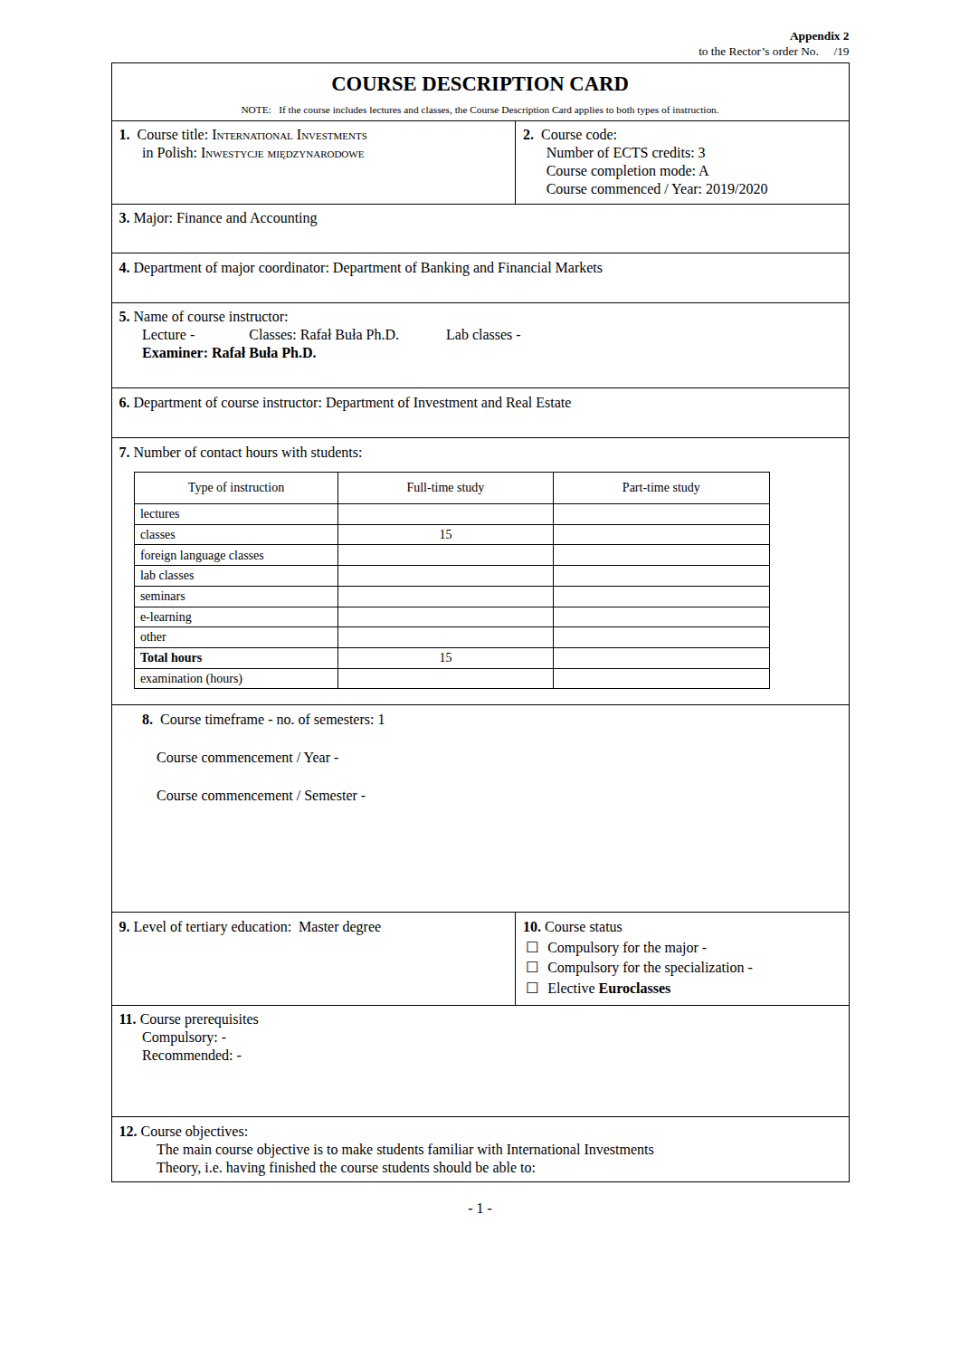Appendix 2
to the Rector’s order No. /19
COURSE DESCRIPTION CARD
NOTE: If the course includes lectures and classes, the Course Description Card applies to both types of instruction.
1. Course title: International Investments
in Polish: Inwestycje międzynarodowe
2. Course code:
Number of ECTS credits: 3
Course completion mode: A
Course commenced / Year: 2019/2020
3. Major: Finance and Accounting
4. Department of major coordinator: Department of Banking and Financial Markets
5. Name of course instructor:
Lecture - Classes: Rafał Buła Ph.D. Lab classes -
Examiner: Rafał Buła Ph.D.
6. Department of course instructor: Department of Investment and Real Estate
7. Number of contact hours with students:
| Type of instruction | Full-time study | Part-time study |
| --- | --- | --- |
| lectures | | |
| classes | 15 | |
| foreign language classes | | |
| lab classes | | |
| seminars | | |
| e-learning | | |
| other | | |
| Total hours | 15 | |
| examination (hours) | | |
8. Course timeframe - no. of semesters: 1
Course commencement / Year -
Course commencement / Semester -
9. Level of tertiary education: Master degree
10. Course status
☐Compulsory for the major -
☐Compulsory for the specialization -
☐Elective Euroclasses
11. Course prerequisites
Compulsory: -
Recommended: -
12. Course objectives:
The main course objective is to make students familiar with International Investments
Theory, i.e. having finished the course students should be able to:
- 1 -